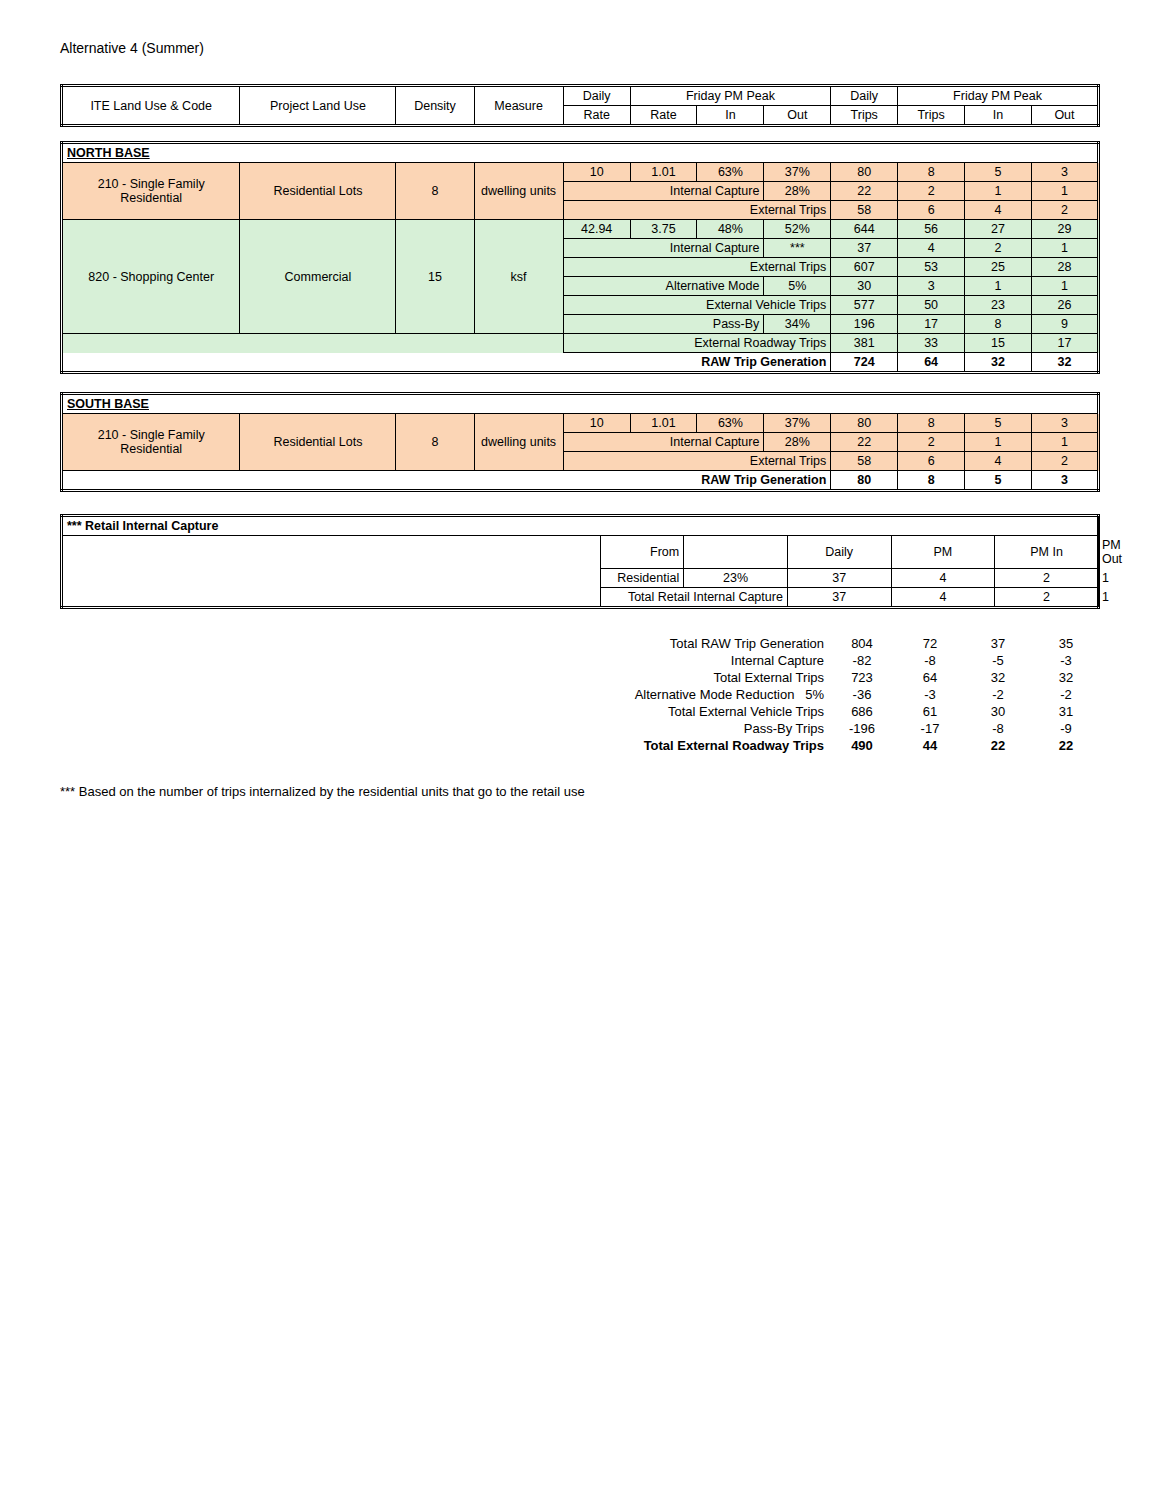Alternative 4 (Summer)
| ITE Land Use & Code | Project Land Use | Density | Measure | Daily | Friday PM Peak | Daily | Friday PM Peak |
| Rate | Rate | In | Out | Trips | Trips | In | Out |
| NORTH BASE |
| 210 - Single Family Residential | Residential Lots | 8 | dwelling units | 10 | 1.01 | 63% | 37% | 80 | 8 | 5 | 3 |
| Internal Capture | 28% | 22 | 2 | 1 | 1 |
| External Trips | 58 | 6 | 4 | 2 |
| 820 - Shopping Center | Commercial | 15 | ksf | 42.94 | 3.75 | 48% | 52% | 644 | 56 | 27 | 29 |
| Internal Capture | *** | 37 | 4 | 2 | 1 |
| External Trips | 607 | 53 | 25 | 28 |
| Alternative Mode | 5% | 30 | 3 | 1 | 1 |
| External Vehicle Trips | 577 | 50 | 23 | 26 |
| Pass-By | 34% | 196 | 17 | 8 | 9 |
| | External Roadway Trips | 381 | 33 | 15 | 17 |
| | RAW Trip Generation | 724 | 64 | 32 | 32 |
| SOUTH BASE |
| 210 - Single Family Residential | Residential Lots | 8 | dwelling units | 10 | 1.01 | 63% | 37% | 80 | 8 | 5 | 3 |
| Internal Capture | 28% | 22 | 2 | 1 | 1 |
| External Trips | 58 | 6 | 4 | 2 |
| | RAW Trip Generation | 80 | 8 | 5 | 3 |
| *** Retail Internal Capture |
| | From | | Daily | PM | PM In | PM Out |
| | Residential | 23% | 37 | 4 | 2 | 1 |
| | Total Retail Internal Capture | 37 | 4 | 2 | 1 |
| Total RAW Trip Generation | 804 | 72 | 37 | 35 |
| Internal Capture | -82 | -8 | -5 | -3 |
| Total External Trips | 723 | 64 | 32 | 32 |
| Alternative Mode Reduction 5% | -36 | -3 | -2 | -2 |
| Total External Vehicle Trips | 686 | 61 | 30 | 31 |
| Pass-By Trips | -196 | -17 | -8 | -9 |
| Total External Roadway Trips | 490 | 44 | 22 | 22 |
*** Based on the number of trips internalized by the residential units that go to the retail use